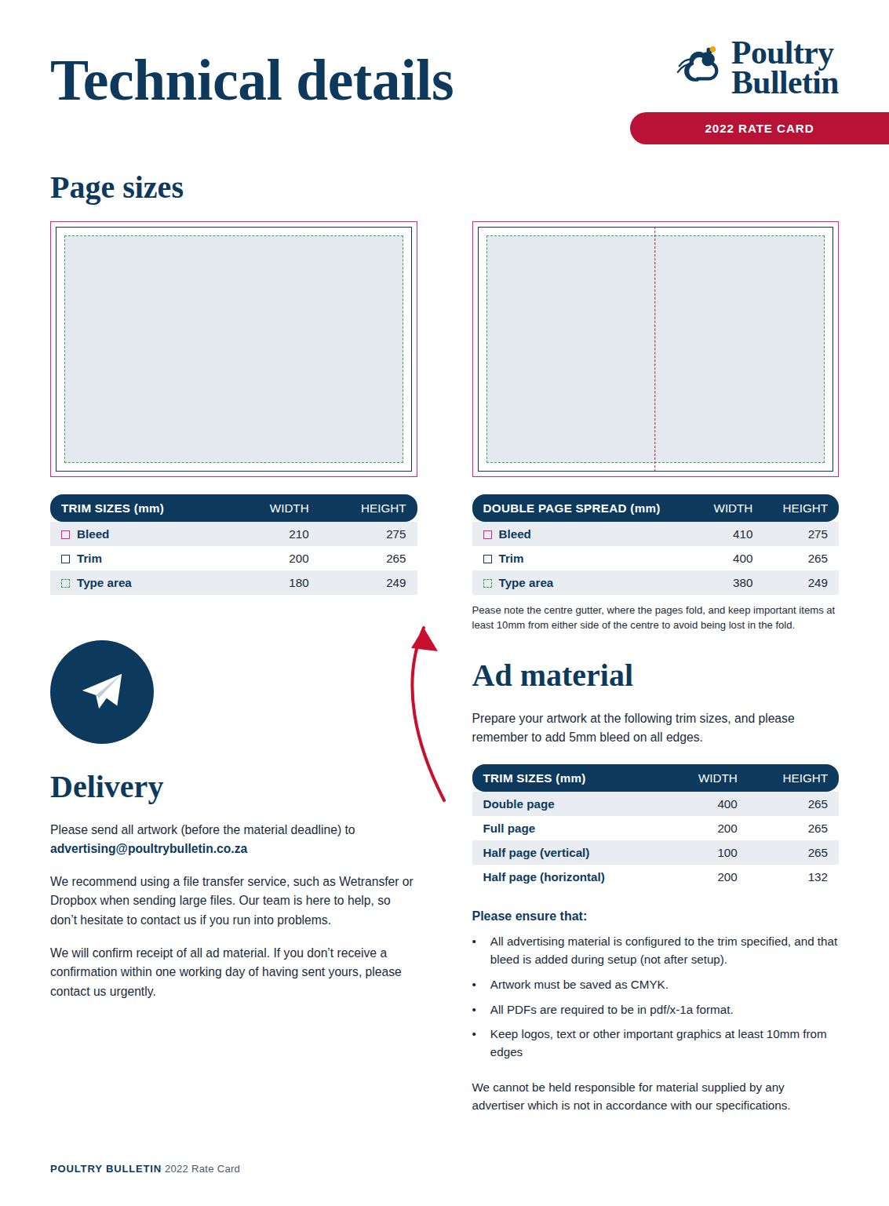Technical details
Poultry
Bulletin
2022 RATE CARD
Page sizes
| TRIM SIZES (mm) | WIDTH | HEIGHT |
| --- | --- | --- |
| Bleed | 210 | 275 |
| Trim | 200 | 265 |
| Type area | 180 | 249 |
Delivery
Please send all artwork (before the material deadline) to advertising@poultrybulletin.co.za
We recommend using a file transfer service, such as Wetransfer or Dropbox when sending large files. Our team is here to help, so don’t hesitate to contact us if you run into problems.
We will confirm receipt of all ad material. If you don’t receive a confirmation within one working day of having sent yours, please contact us urgently.
| DOUBLE PAGE SPREAD (mm) | WIDTH | HEIGHT |
| --- | --- | --- |
| Bleed | 410 | 275 |
| Trim | 400 | 265 |
| Type area | 380 | 249 |
Pease note the centre gutter, where the pages fold, and keep important items at least 10mm from either side of the centre to avoid being lost in the fold.
Ad material
Prepare your artwork at the following trim sizes, and please remember to add 5mm bleed on all edges.
| TRIM SIZES (mm) | WIDTH | HEIGHT |
| --- | --- | --- |
| Double page | 400 | 265 |
| Full page | 200 | 265 |
| Half page (vertical) | 100 | 265 |
| Half page (horizontal) | 200 | 132 |
Please ensure that:
All advertising material is configured to the trim specified, and that bleed is added during setup (not after setup).
Artwork must be saved as CMYK.
All PDFs are required to be in pdf/x-1a format.
Keep logos, text or other important graphics at least 10mm from edges
We cannot be held responsible for material supplied by any advertiser which is not in accordance with our specifications.
POULTRY BULLETIN 2022 Rate Card